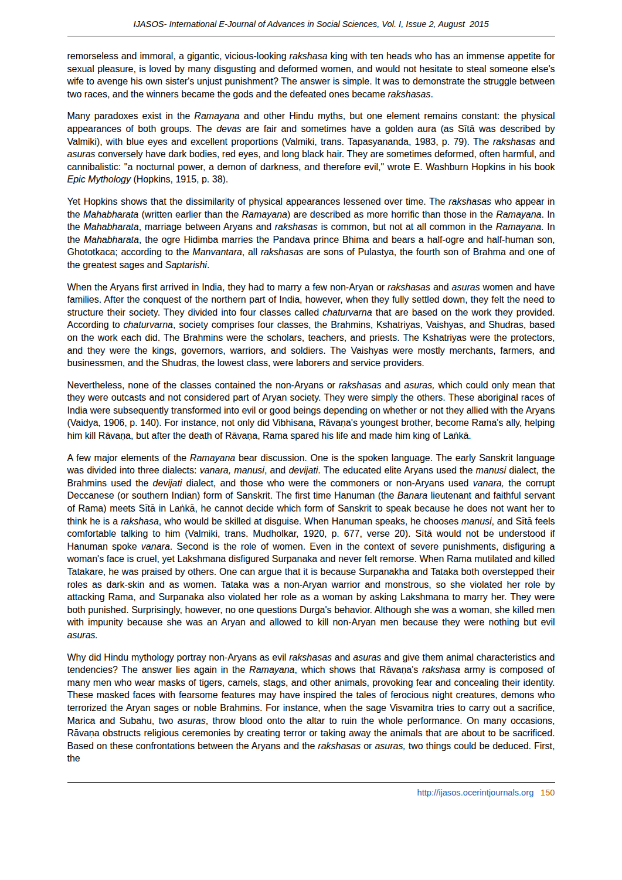IJASOS- International E-Journal of Advances in Social Sciences, Vol. I, Issue 2, August 2015
remorseless and immoral, a gigantic, vicious-looking rakshasa king with ten heads who has an immense appetite for sexual pleasure, is loved by many disgusting and deformed women, and would not hesitate to steal someone else's wife to avenge his own sister's unjust punishment? The answer is simple. It was to demonstrate the struggle between two races, and the winners became the gods and the defeated ones became rakshasas.
Many paradoxes exist in the Ramayana and other Hindu myths, but one element remains constant: the physical appearances of both groups. The devas are fair and sometimes have a golden aura (as Sītā was described by Valmiki), with blue eyes and excellent proportions (Valmiki, trans. Tapasyananda, 1983, p. 79). The rakshasas and asuras conversely have dark bodies, red eyes, and long black hair. They are sometimes deformed, often harmful, and cannibalistic: "a nocturnal power, a demon of darkness, and therefore evil," wrote E. Washburn Hopkins in his book Epic Mythology (Hopkins, 1915, p. 38).
Yet Hopkins shows that the dissimilarity of physical appearances lessened over time. The rakshasas who appear in the Mahabharata (written earlier than the Ramayana) are described as more horrific than those in the Ramayana. In the Mahabharata, marriage between Aryans and rakshasas is common, but not at all common in the Ramayana. In the Mahabharata, the ogre Hidimba marries the Pandava prince Bhima and bears a half-ogre and half-human son, Ghototkaca; according to the Manvantara, all rakshasas are sons of Pulastya, the fourth son of Brahma and one of the greatest sages and Saptarishi.
When the Aryans first arrived in India, they had to marry a few non-Aryan or rakshasas and asuras women and have families. After the conquest of the northern part of India, however, when they fully settled down, they felt the need to structure their society. They divided into four classes called chaturvarna that are based on the work they provided. According to chaturvarna, society comprises four classes, the Brahmins, Kshatriyas, Vaishyas, and Shudras, based on the work each did. The Brahmins were the scholars, teachers, and priests. The Kshatriyas were the protectors, and they were the kings, governors, warriors, and soldiers. The Vaishyas were mostly merchants, farmers, and businessmen, and the Shudras, the lowest class, were laborers and service providers.
Nevertheless, none of the classes contained the non-Aryans or rakshasas and asuras, which could only mean that they were outcasts and not considered part of Aryan society. They were simply the others. These aboriginal races of India were subsequently transformed into evil or good beings depending on whether or not they allied with the Aryans (Vaidya, 1906, p. 140). For instance, not only did Vibhisana, Rāvaṇa's youngest brother, become Rama's ally, helping him kill Rāvaṇa, but after the death of Rāvaṇa, Rama spared his life and made him king of Laṅkā.
A few major elements of the Ramayana bear discussion. One is the spoken language. The early Sanskrit language was divided into three dialects: vanara, manusi, and devijati. The educated elite Aryans used the manusi dialect, the Brahmins used the devijati dialect, and those who were the commoners or non-Aryans used vanara, the corrupt Deccanese (or southern Indian) form of Sanskrit. The first time Hanuman (the Banara lieutenant and faithful servant of Rama) meets Sītā in Laṅkā, he cannot decide which form of Sanskrit to speak because he does not want her to think he is a rakshasa, who would be skilled at disguise. When Hanuman speaks, he chooses manusi, and Sītā feels comfortable talking to him (Valmiki, trans. Mudholkar, 1920, p. 677, verse 20). Sītā would not be understood if Hanuman spoke vanara. Second is the role of women. Even in the context of severe punishments, disfiguring a woman's face is cruel, yet Lakshmana disfigured Surpanaka and never felt remorse. When Rama mutilated and killed Tatakare, he was praised by others. One can argue that it is because Surpanakha and Tataka both overstepped their roles as dark-skin and as women. Tataka was a non-Aryan warrior and monstrous, so she violated her role by attacking Rama, and Surpanaka also violated her role as a woman by asking Lakshmana to marry her. They were both punished. Surprisingly, however, no one questions Durga's behavior. Although she was a woman, she killed men with impunity because she was an Aryan and allowed to kill non-Aryan men because they were nothing but evil asuras.
Why did Hindu mythology portray non-Aryans as evil rakshasas and asuras and give them animal characteristics and tendencies? The answer lies again in the Ramayana, which shows that Rāvaṇa's rakshasa army is composed of many men who wear masks of tigers, camels, stags, and other animals, provoking fear and concealing their identity. These masked faces with fearsome features may have inspired the tales of ferocious night creatures, demons who terrorized the Aryan sages or noble Brahmins. For instance, when the sage Visvamitra tries to carry out a sacrifice, Marica and Subahu, two asuras, throw blood onto the altar to ruin the whole performance. On many occasions, Rāvaṇa obstructs religious ceremonies by creating terror or taking away the animals that are about to be sacrificed. Based on these confrontations between the Aryans and the rakshasas or asuras, two things could be deduced. First, the
http://ijasos.ocerintjournals.org 150